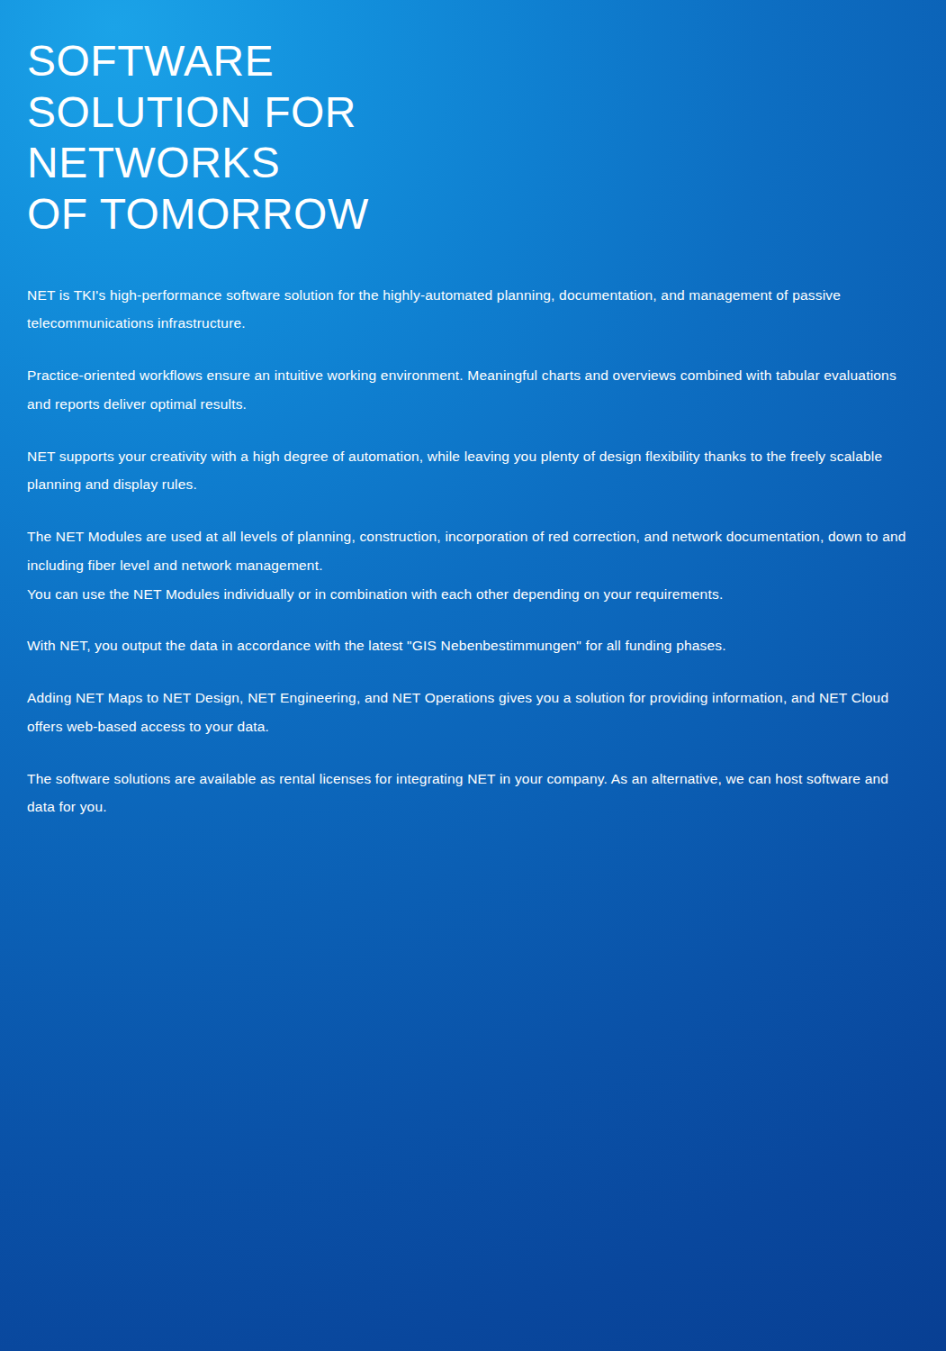SOFTWARE
SOLUTION FOR
NETWORKS
OF TOMORROW
NET is TKI's high-performance software solution for the highly-automated planning, documentation, and management of passive telecommunications infrastructure.
Practice-oriented workflows ensure an intuitive working environment. Meaningful charts and overviews combined with tabular evaluations and reports deliver optimal results.
NET supports your creativity with a high degree of automation, while leaving you plenty of design flexibility thanks to the freely scalable planning and display rules.
The NET Modules are used at all levels of planning, construction, incorporation of red correction, and network documentation, down to and including fiber level and network management.
You can use the NET Modules individually or in combination with each other depending on your requirements.
With NET, you output the data in accordance with the latest "GIS Nebenbestimmungen" for all funding phases.
Adding NET Maps to NET Design, NET Engineering, and NET Operations gives you a solution for providing information, and NET Cloud offers web-based access to your data.
The software solutions are available as rental licenses for integrating NET in your company. As an alternative, we can host software and data for you.